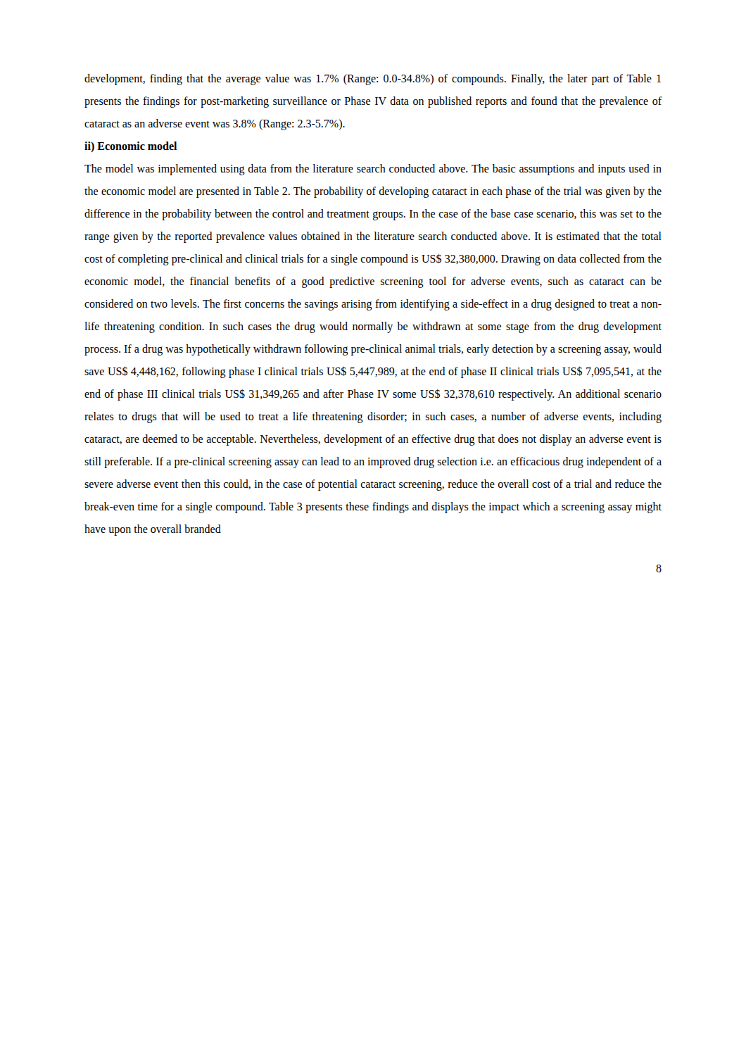development, finding that the average value was 1.7% (Range: 0.0-34.8%) of compounds. Finally, the later part of Table 1 presents the findings for post-marketing surveillance or Phase IV data on published reports and found that the prevalence of cataract as an adverse event was 3.8% (Range: 2.3-5.7%).
ii) Economic model
The model was implemented using data from the literature search conducted above. The basic assumptions and inputs used in the economic model are presented in Table 2. The probability of developing cataract in each phase of the trial was given by the difference in the probability between the control and treatment groups. In the case of the base case scenario, this was set to the range given by the reported prevalence values obtained in the literature search conducted above. It is estimated that the total cost of completing pre-clinical and clinical trials for a single compound is US$ 32,380,000. Drawing on data collected from the economic model, the financial benefits of a good predictive screening tool for adverse events, such as cataract can be considered on two levels. The first concerns the savings arising from identifying a side-effect in a drug designed to treat a non-life threatening condition. In such cases the drug would normally be withdrawn at some stage from the drug development process. If a drug was hypothetically withdrawn following pre-clinical animal trials, early detection by a screening assay, would save US$ 4,448,162, following phase I clinical trials US$ 5,447,989, at the end of phase II clinical trials US$ 7,095,541, at the end of phase III clinical trials US$ 31,349,265 and after Phase IV some US$ 32,378,610 respectively. An additional scenario relates to drugs that will be used to treat a life threatening disorder; in such cases, a number of adverse events, including cataract, are deemed to be acceptable. Nevertheless, development of an effective drug that does not display an adverse event is still preferable. If a pre-clinical screening assay can lead to an improved drug selection i.e. an efficacious drug independent of a severe adverse event then this could, in the case of potential cataract screening, reduce the overall cost of a trial and reduce the break-even time for a single compound. Table 3 presents these findings and displays the impact which a screening assay might have upon the overall branded
8